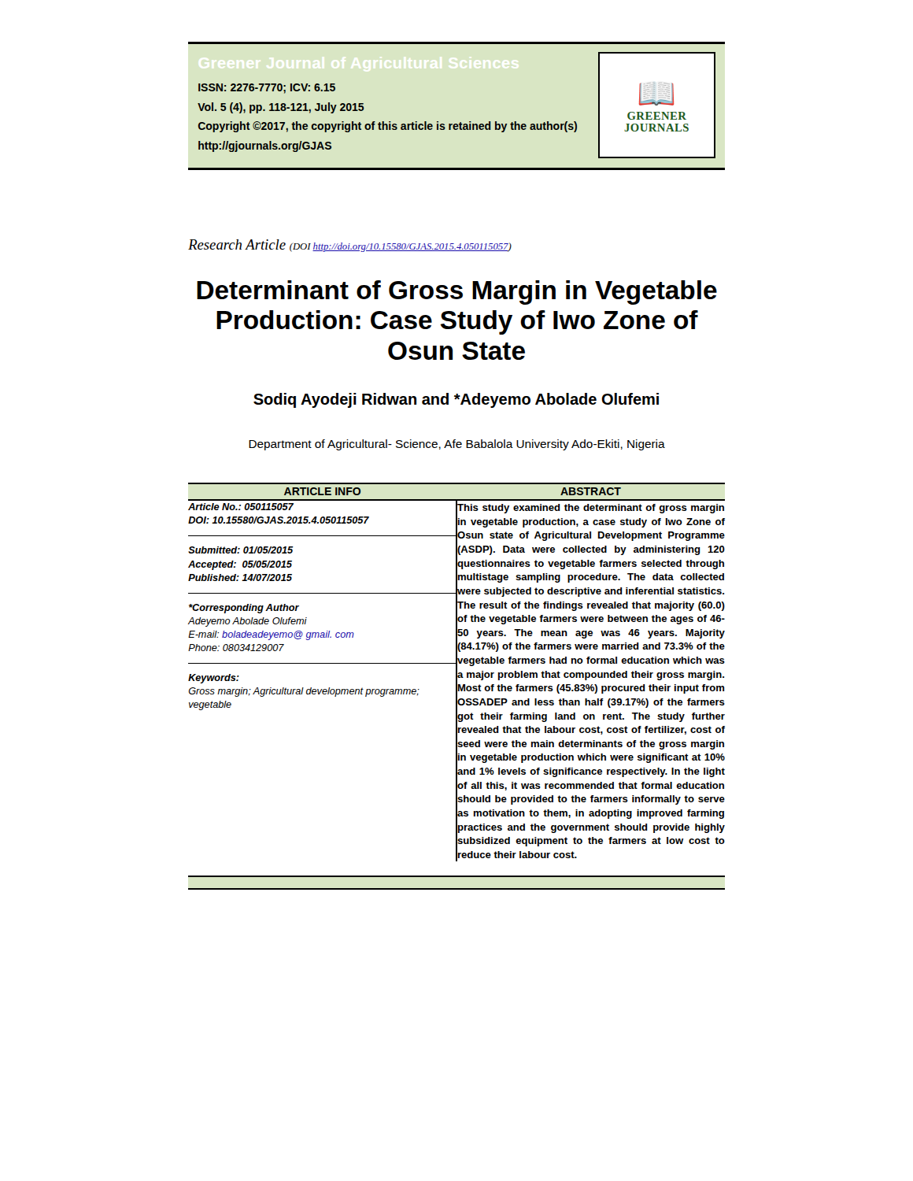Greener Journal of Agricultural Sciences
ISSN: 2276-7770; ICV: 6.15
Vol. 5 (4), pp. 118-121, July 2015
Copyright ©2017, the copyright of this article is retained by the author(s)
http://gjournals.org/GJAS
📖 GREENER JOURNALS
Research Article (DOI http://doi.org/10.15580/GJAS.2015.4.050115057)
Determinant of Gross Margin in Vegetable Production: Case Study of Iwo Zone of Osun State
Sodiq Ayodeji Ridwan and *Adeyemo Abolade Olufemi
Department of Agricultural- Science, Afe Babalola University Ado-Ekiti, Nigeria
| ARTICLE INFO | ABSTRACT |
| Article No.: 050115057 DOI: 10.15580/GJAS.2015.4.050115057 Submitted: 01/05/2015 Accepted: 05/05/2015 Published: 14/07/2015 *Corresponding Author Adeyemo Abolade Olufemi E-mail: boladeadeyemo@ gmail. com Phone: 08034129007 Keywords: Gross margin; Agricultural development programme; vegetable | This study examined the determinant of gross margin in vegetable production, a case study of Iwo Zone of Osun state of Agricultural Development Programme (ASDP). Data were collected by administering 120 questionnaires to vegetable farmers selected through multistage sampling procedure. The data collected were subjected to descriptive and inferential statistics. The result of the findings revealed that majority (60.0) of the vegetable farmers were between the ages of 46-50 years. The mean age was 46 years. Majority (84.17%) of the farmers were married and 73.3% of the vegetable farmers had no formal education which was a major problem that compounded their gross margin. Most of the farmers (45.83%) procured their input from OSSADEP and less than half (39.17%) of the farmers got their farming land on rent. The study further revealed that the labour cost, cost of fertilizer, cost of seed were the main determinants of the gross margin in vegetable production which were significant at 10% and 1% levels of significance respectively. In the light of all this, it was recommended that formal education should be provided to the farmers informally to serve as motivation to them, in adopting improved farming practices and the government should provide highly subsidized equipment to the farmers at low cost to reduce their labour cost. |